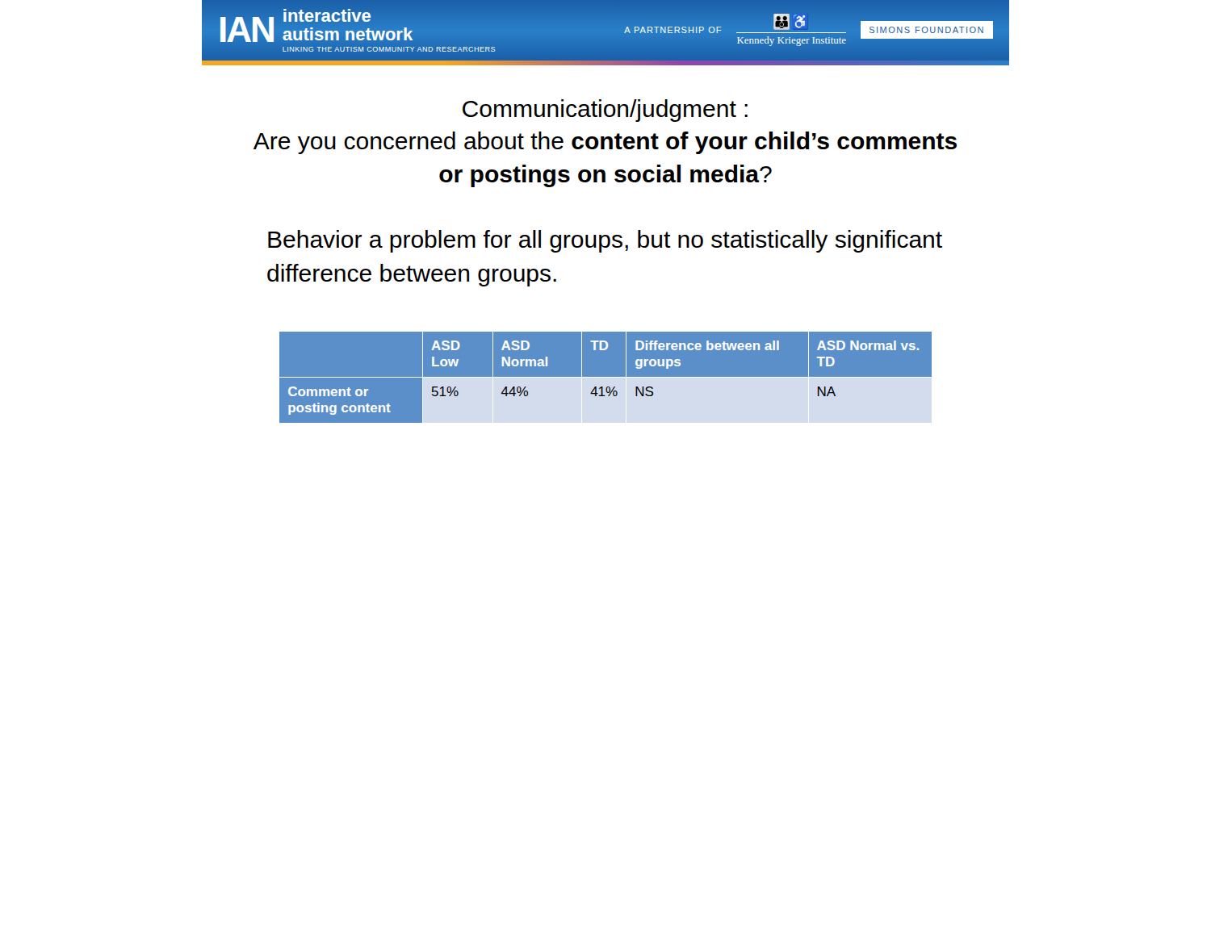IAN
interactive
autism network
Linking the autism community and researchers
A partnership of
👪♿
Kennedy Krieger Institute
SIMONS FOUNDATION
Communication/judgment :
Are you concerned about the content of your child’s comments or postings on social media?
Behavior a problem for all groups, but no statistically significant difference between groups.
| | ASD Low | ASD Normal | TD | Difference between all groups | ASD Normal vs. TD |
| --- | --- | --- | --- | --- | --- |
| Comment or posting content | 51% | 44% | 41% | NS | NA |